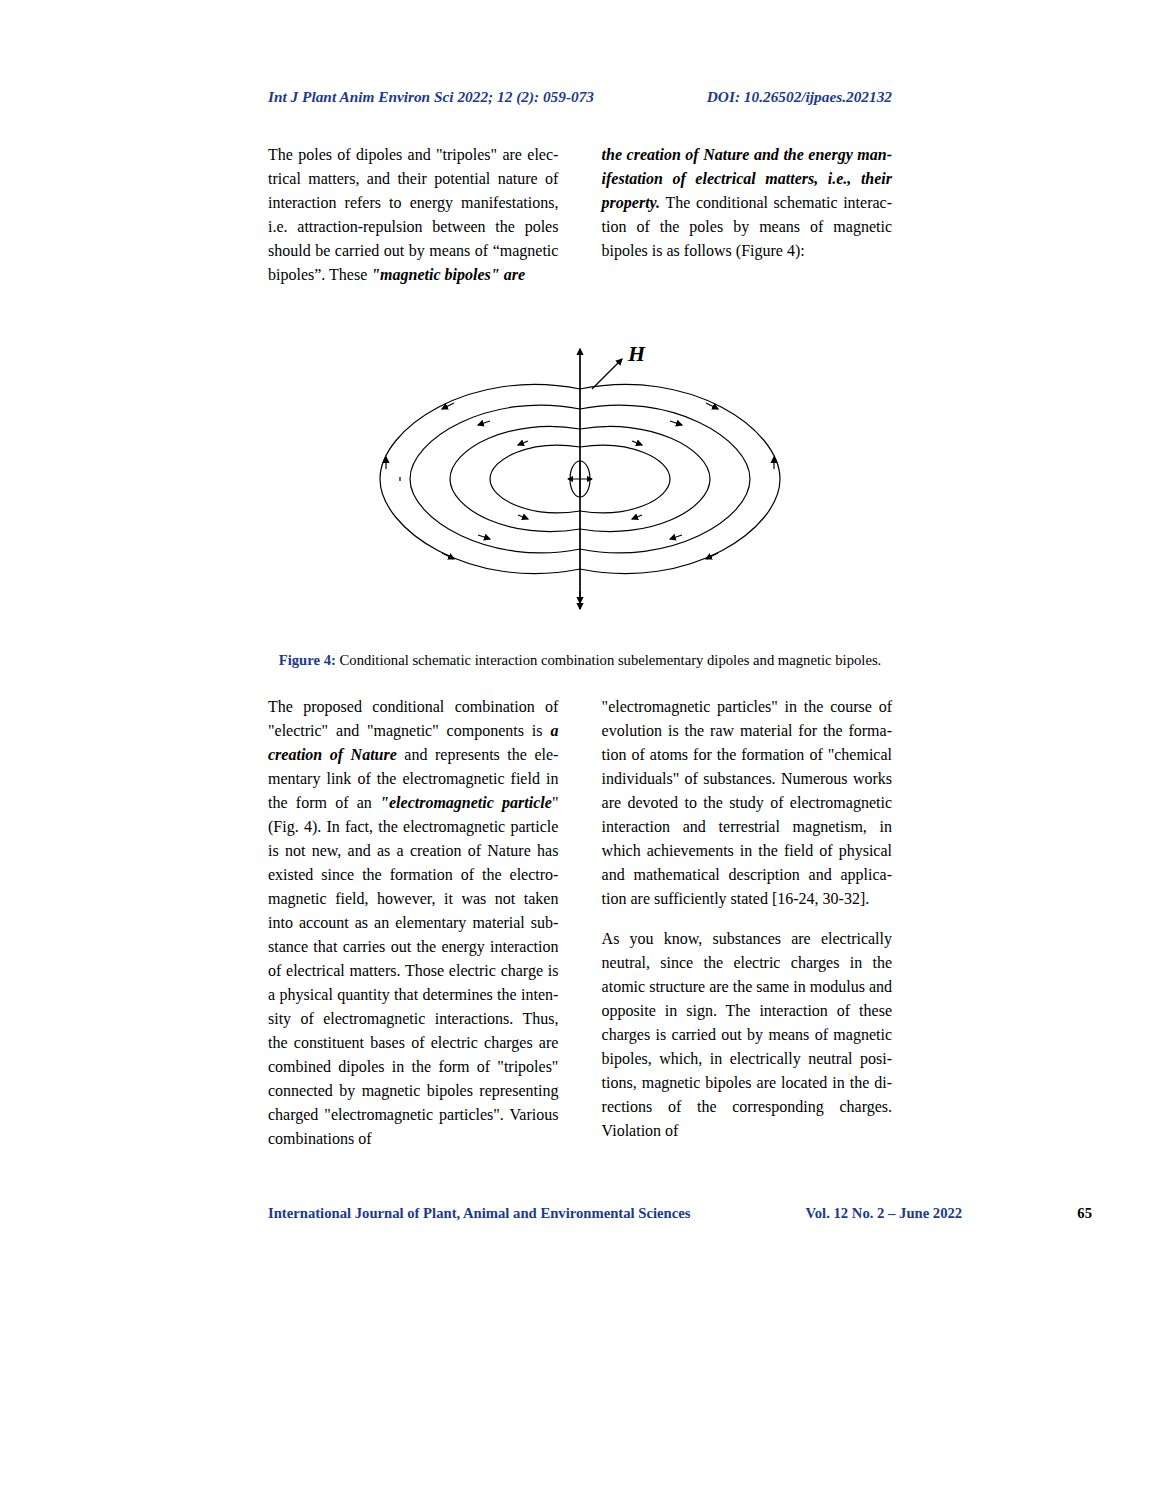Int J Plant Anim Environ Sci 2022; 12 (2): 059-073
DOI: 10.26502/ijpaes.202132
The poles of dipoles and "tripoles" are electrical matters, and their potential nature of interaction refers to energy manifestations, i.e. attraction-repulsion between the poles should be carried out by means of “magnetic bipoles”. These "magnetic bipoles" are
the creation of Nature and the energy manifestation of electrical matters, i.e., their property. The conditional schematic interaction of the poles by means of magnetic bipoles is as follows (Figure 4):
H
Figure 4: Conditional schematic interaction combination subelementary dipoles and magnetic bipoles.
The proposed conditional combination of "electric" and "magnetic" components is a creation of Nature and represents the elementary link of the electromagnetic field in the form of an "electromagnetic particle" (Fig. 4). In fact, the electromagnetic particle is not new, and as a creation of Nature has existed since the formation of the electromagnetic field, however, it was not taken into account as an elementary material substance that carries out the energy interaction of electrical matters. Those electric charge is a physical quantity that determines the intensity of electromagnetic interactions. Thus, the constituent bases of electric charges are combined dipoles in the form of "tripoles" connected by magnetic bipoles representing charged "electromagnetic particles". Various combinations of
"electromagnetic particles" in the course of evolution is the raw material for the formation of atoms for the formation of "chemical individuals" of substances. Numerous works are devoted to the study of electromagnetic interaction and terrestrial magnetism, in which achievements in the field of physical and mathematical description and application are sufficiently stated [16-24, 30-32].
As you know, substances are electrically neutral, since the electric charges in the atomic structure are the same in modulus and opposite in sign. The interaction of these charges is carried out by means of magnetic bipoles, which, in electrically neutral positions, magnetic bipoles are located in the directions of the corresponding charges. Violation of
International Journal of Plant, Animal and Environmental Sciences
Vol. 12 No. 2 – June 2022
65